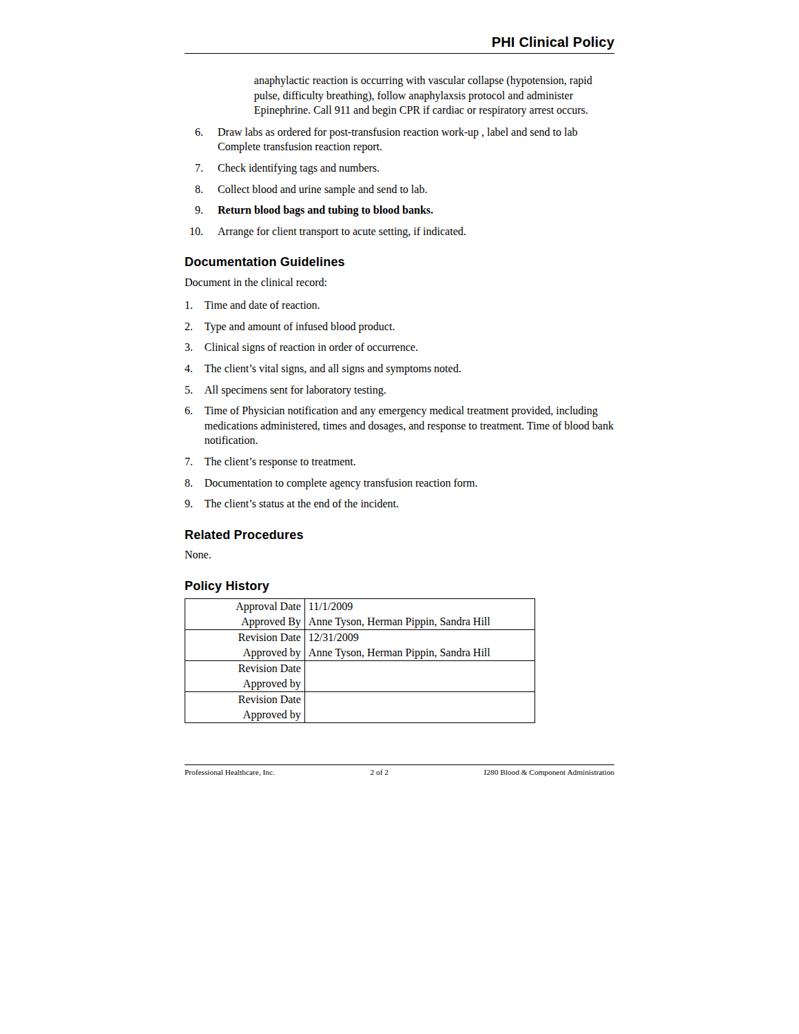PHI Clinical Policy
anaphylactic reaction is occurring with vascular collapse (hypotension, rapid pulse, difficulty breathing), follow anaphylaxsis protocol and administer Epinephrine. Call 911 and begin CPR if cardiac or respiratory arrest occurs.
6. Draw labs as ordered for post-transfusion reaction work-up , label and send to lab Complete transfusion reaction report.
7. Check identifying tags and numbers.
8. Collect blood and urine sample and send to lab.
9. Return blood bags and tubing to blood banks.
10. Arrange for client transport to acute setting, if indicated.
Documentation Guidelines
Document in the clinical record:
1. Time and date of reaction.
2. Type and amount of infused blood product.
3. Clinical signs of reaction in order of occurrence.
4. The client’s vital signs, and all signs and symptoms noted.
5. All specimens sent for laboratory testing.
6. Time of Physician notification and any emergency medical treatment provided, including medications administered, times and dosages, and response to treatment. Time of blood bank notification.
7. The client’s response to treatment.
8. Documentation to complete agency transfusion reaction form.
9. The client’s status at the end of the incident.
Related Procedures
None.
Policy History
| Approval Date | 11/1/2009 |
| Approved By | Anne Tyson, Herman Pippin, Sandra Hill |
| Revision Date | 12/31/2009 |
| Approved by | Anne Tyson, Herman Pippin, Sandra Hill |
| Revision Date | |
| Approved by | |
| Revision Date | |
| Approved by | |
Professional Healthcare, Inc.
2 of 2
I280 Blood & Component Administration